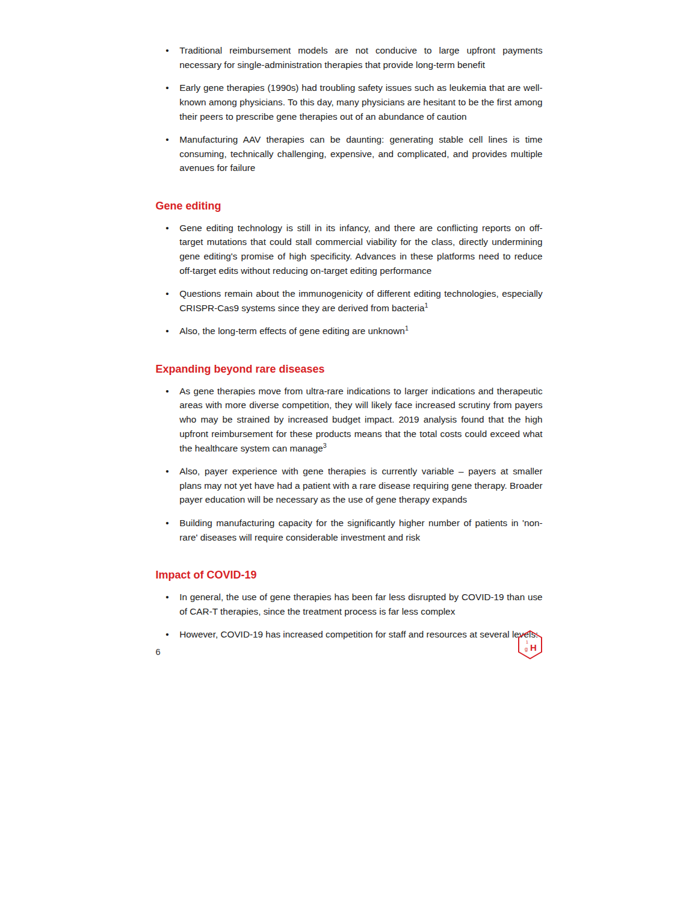Traditional reimbursement models are not conducive to large upfront payments necessary for single-administration therapies that provide long-term benefit
Early gene therapies (1990s) had troubling safety issues such as leukemia that are well-known among physicians. To this day, many physicians are hesitant to be the first among their peers to prescribe gene therapies out of an abundance of caution
Manufacturing AAV therapies can be daunting: generating stable cell lines is time consuming, technically challenging, expensive, and complicated, and provides multiple avenues for failure
Gene editing
Gene editing technology is still in its infancy, and there are conflicting reports on off-target mutations that could stall commercial viability for the class, directly undermining gene editing's promise of high specificity. Advances in these platforms need to reduce off-target edits without reducing on-target editing performance
Questions remain about the immunogenicity of different editing technologies, especially CRISPR-Cas9 systems since they are derived from bacteria1
Also, the long-term effects of gene editing are unknown1
Expanding beyond rare diseases
As gene therapies move from ultra-rare indications to larger indications and therapeutic areas with more diverse competition, they will likely face increased scrutiny from payers who may be strained by increased budget impact. 2019 analysis found that the high upfront reimbursement for these products means that the total costs could exceed what the healthcare system can manage3
Also, payer experience with gene therapies is currently variable – payers at smaller plans may not yet have had a patient with a rare disease requiring gene therapy. Broader payer education will be necessary as the use of gene therapy expands
Building manufacturing capacity for the significantly higher number of patients in 'non-rare' diseases will require considerable investment and risk
Impact of COVID-19
In general, the use of gene therapies has been far less disrupted by COVID-19 than use of CAR-T therapies, since the treatment process is far less complex
However, COVID-19 has increased competition for staff and resources at several levels:
6 1 g H